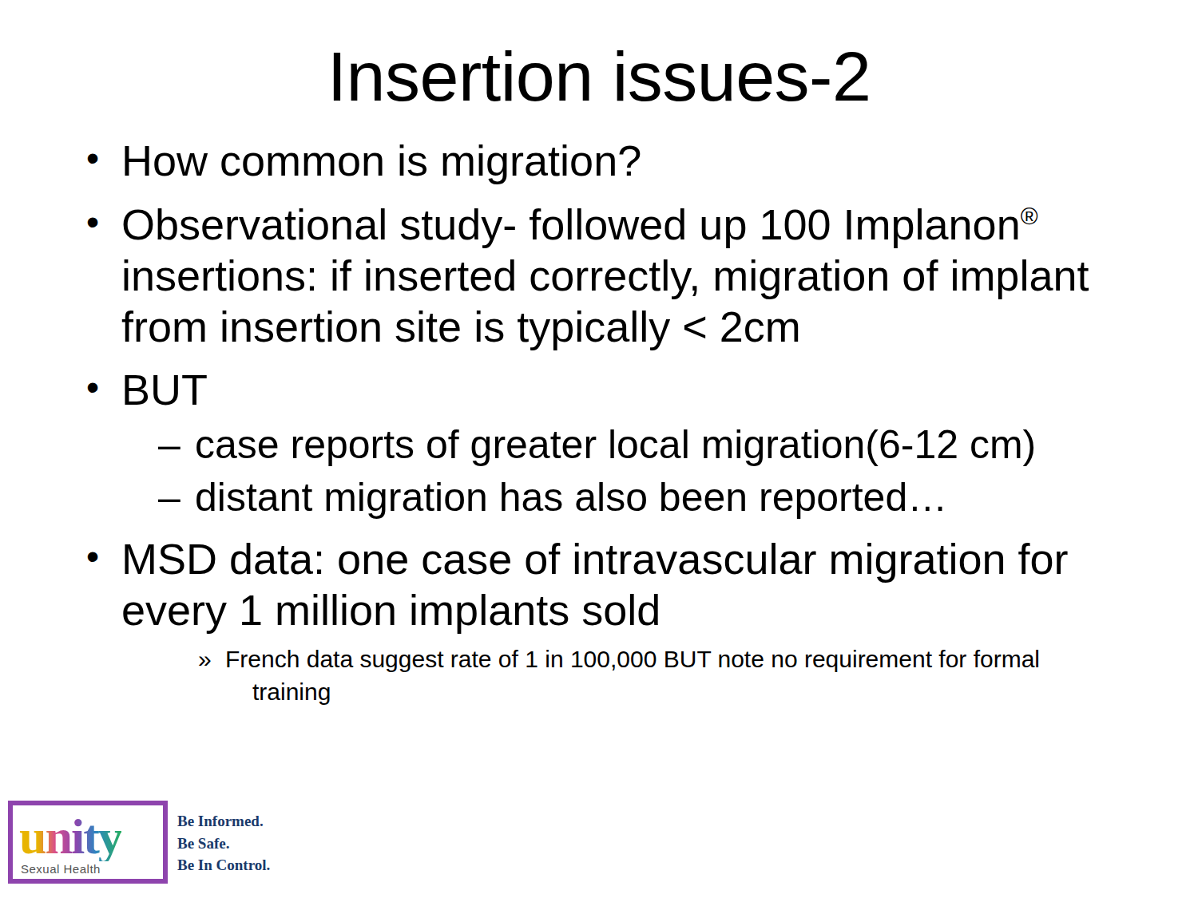Insertion issues-2
How common is migration?
Observational study- followed up 100 Implanon® insertions: if inserted correctly, migration of implant from insertion site is typically < 2cm
BUT
case reports of greater local migration(6-12 cm)
distant migration has also been reported…
MSD data: one case of intravascular migration for every 1 million implants sold
French data suggest rate of 1 in 100,000 BUT note no requirement for formal training
unity
Sexual Health
Be Informed.
Be Safe.
Be In Control.